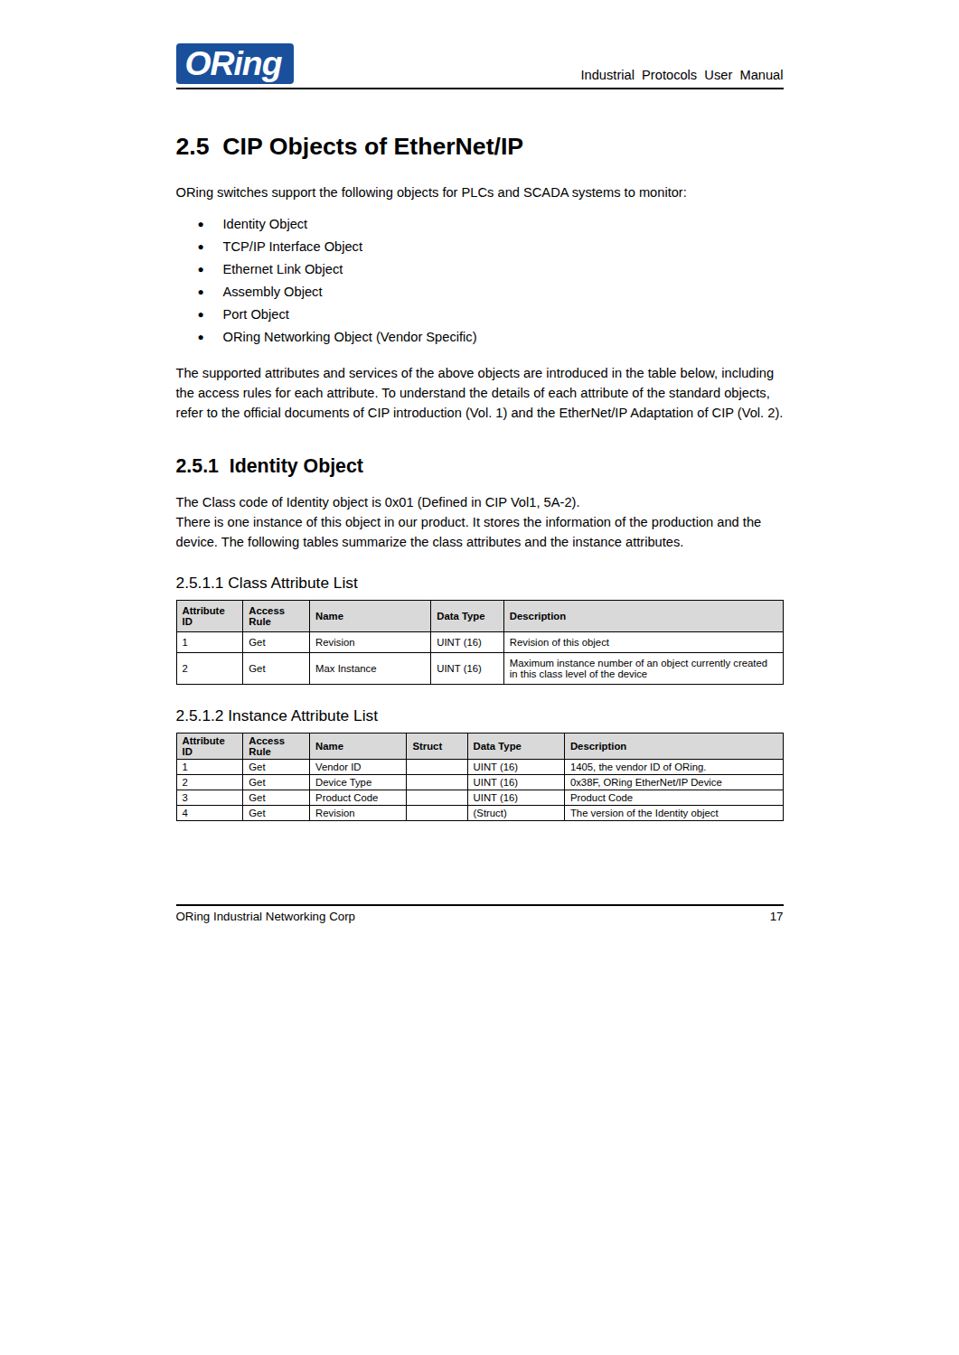ORing
Industrial Protocols User Manual
2.5 CIP Objects of EtherNet/IP
ORing switches support the following objects for PLCs and SCADA systems to monitor:
Identity Object
TCP/IP Interface Object
Ethernet Link Object
Assembly Object
Port Object
ORing Networking Object (Vendor Specific)
The supported attributes and services of the above objects are introduced in the table below, including the access rules for each attribute. To understand the details of each attribute of the standard objects, refer to the official documents of CIP introduction (Vol. 1) and the EtherNet/IP Adaptation of CIP (Vol. 2).
2.5.1 Identity Object
The Class code of Identity object is 0x01 (Defined in CIP Vol1, 5A-2).
There is one instance of this object in our product. It stores the information of the production and the device. The following tables summarize the class attributes and the instance attributes.
2.5.1.1 Class Attribute List
| Attribute ID | Access Rule | Name | Data Type | Description |
| --- | --- | --- | --- | --- |
| 1 | Get | Revision | UINT (16) | Revision of this object |
| 2 | Get | Max Instance | UINT (16) | Maximum instance number of an object currently created in this class level of the device |
2.5.1.2 Instance Attribute List
| Attribute ID | Access Rule | Name | Struct | Data Type | Description |
| --- | --- | --- | --- | --- | --- |
| 1 | Get | Vendor ID | | UINT (16) | 1405, the vendor ID of ORing. |
| 2 | Get | Device Type | | UINT (16) | 0x38F, ORing EtherNet/IP Device |
| 3 | Get | Product Code | | UINT (16) | Product Code |
| 4 | Get | Revision | | (Struct) | The version of the Identity object |
ORing Industrial Networking Corp 17